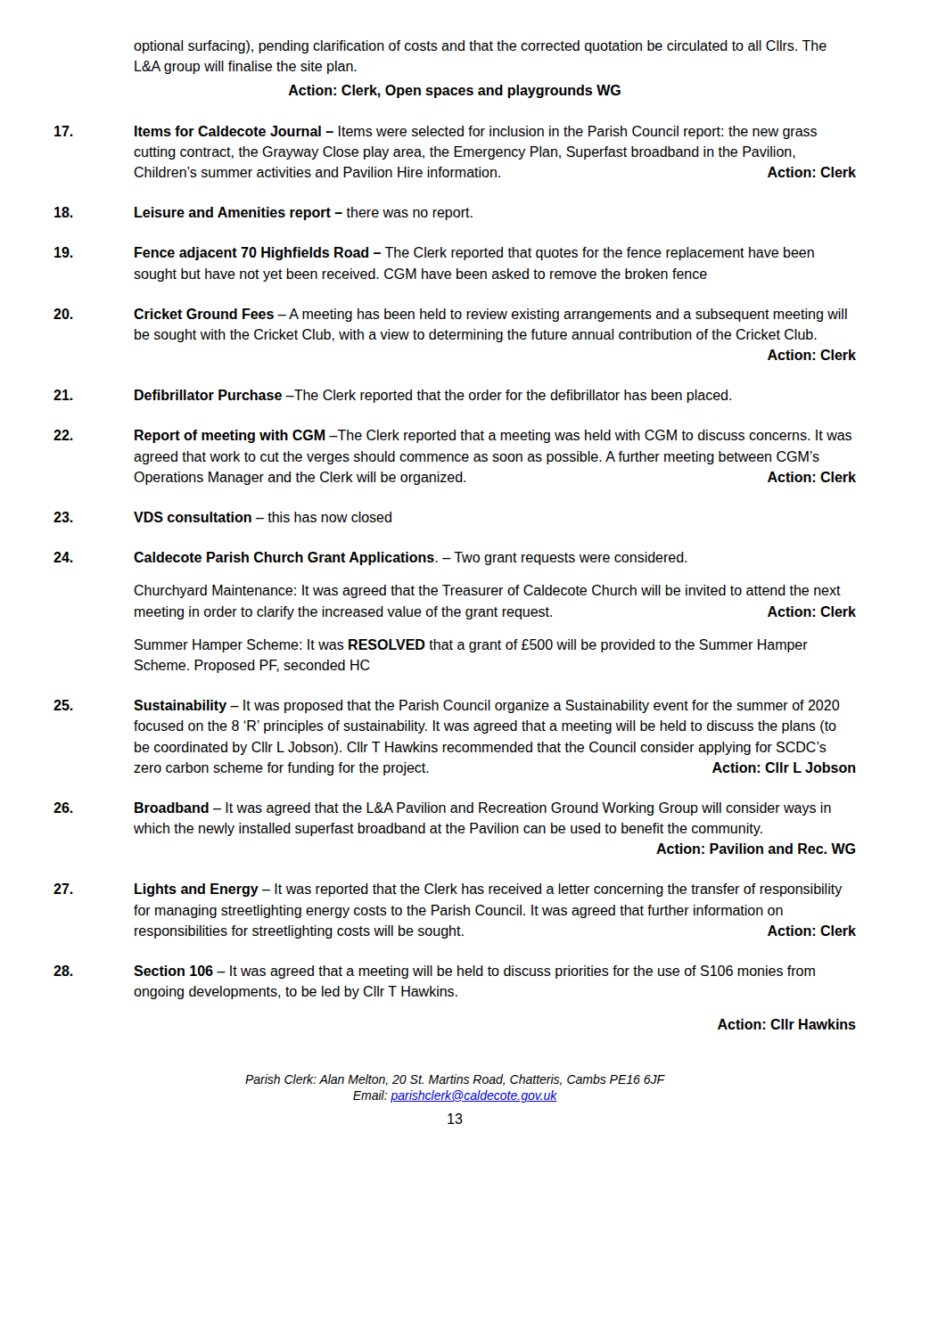optional surfacing), pending clarification of costs and that the corrected quotation be circulated to all Cllrs. The L&A group will finalise the site plan.
Action: Clerk, Open spaces and playgrounds WG
17.
Items for Caldecote Journal – Items were selected for inclusion in the Parish Council report: the new grass cutting contract, the Grayway Close play area, the Emergency Plan, Superfast broadband in the Pavilion, Children’s summer activities and Pavilion Hire information. Action: Clerk
18.
Leisure and Amenities report – there was no report.
19.
Fence adjacent 70 Highfields Road – The Clerk reported that quotes for the fence replacement have been sought but have not yet been received. CGM have been asked to remove the broken fence
20.
Cricket Ground Fees – A meeting has been held to review existing arrangements and a subsequent meeting will be sought with the Cricket Club, with a view to determining the future annual contribution of the Cricket Club. Action: Clerk
21.
Defibrillator Purchase –The Clerk reported that the order for the defibrillator has been placed.
22.
Report of meeting with CGM –The Clerk reported that a meeting was held with CGM to discuss concerns. It was agreed that work to cut the verges should commence as soon as possible. A further meeting between CGM’s Operations Manager and the Clerk will be organized. Action: Clerk
23.
VDS consultation – this has now closed
24.
Caldecote Parish Church Grant Applications. – Two grant requests were considered.
Churchyard Maintenance: It was agreed that the Treasurer of Caldecote Church will be invited to attend the next meeting in order to clarify the increased value of the grant request. Action: Clerk
Summer Hamper Scheme: It was RESOLVED that a grant of £500 will be provided to the Summer Hamper Scheme. Proposed PF, seconded HC
25.
Sustainability – It was proposed that the Parish Council organize a Sustainability event for the summer of 2020 focused on the 8 ‘R’ principles of sustainability. It was agreed that a meeting will be held to discuss the plans (to be coordinated by Cllr L Jobson). Cllr T Hawkins recommended that the Council consider applying for SCDC’s zero carbon scheme for funding for the project. Action: Cllr L Jobson
26.
Broadband – It was agreed that the L&A Pavilion and Recreation Ground Working Group will consider ways in which the newly installed superfast broadband at the Pavilion can be used to benefit the community. Action: Pavilion and Rec. WG
27.
Lights and Energy – It was reported that the Clerk has received a letter concerning the transfer of responsibility for managing streetlighting energy costs to the Parish Council. It was agreed that further information on responsibilities for streetlighting costs will be sought. Action: Clerk
28.
Section 106 – It was agreed that a meeting will be held to discuss priorities for the use of S106 monies from ongoing developments, to be led by Cllr T Hawkins.
Action: Cllr Hawkins
Parish Clerk: Alan Melton, 20 St. Martins Road, Chatteris, Cambs PE16 6JF
Email: parishclerk@caldecote.gov.uk
13